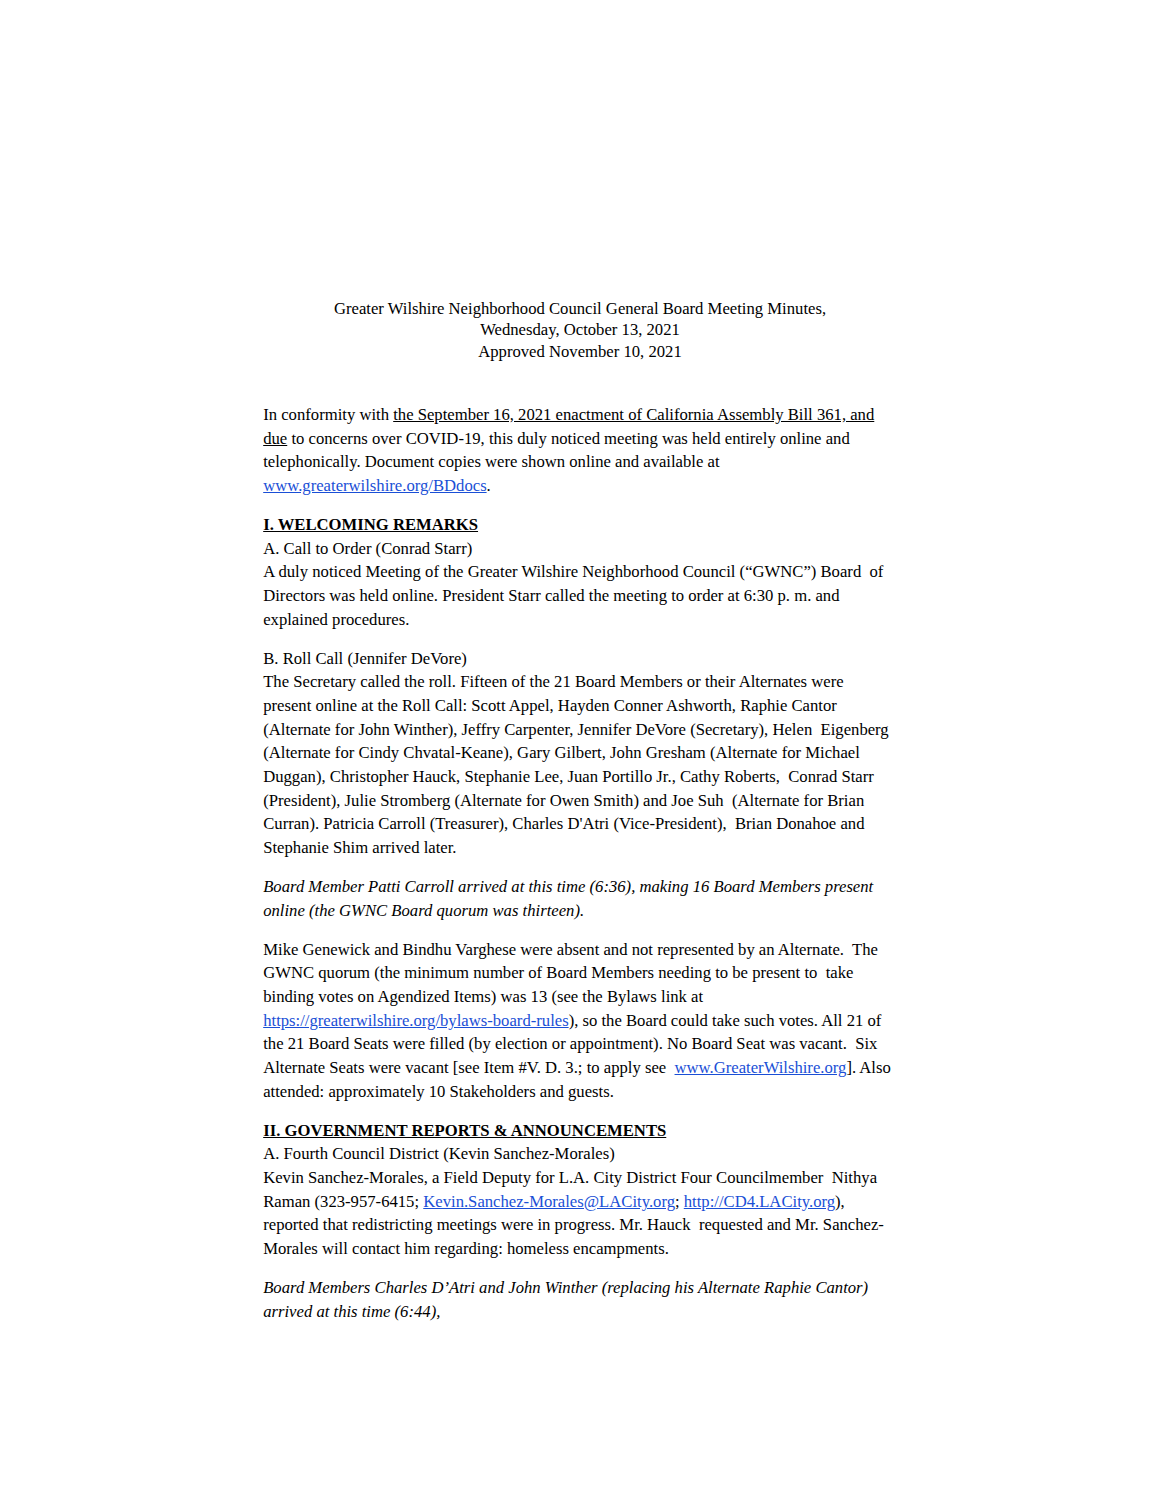Greater Wilshire Neighborhood Council General Board Meeting Minutes,
Wednesday, October 13, 2021
Approved November 10, 2021
In conformity with the September 16, 2021 enactment of California Assembly Bill 361, and due to concerns over COVID-19, this duly noticed meeting was held entirely online and telephonically. Document copies were shown online and available at www.greaterwilshire.org/BDdocs.
I. WELCOMING REMARKS
A. Call to Order (Conrad Starr)
A duly noticed Meeting of the Greater Wilshire Neighborhood Council (“GWNC”) Board of Directors was held online. President Starr called the meeting to order at 6:30 p. m. and explained procedures.
B. Roll Call (Jennifer DeVore)
The Secretary called the roll. Fifteen of the 21 Board Members or their Alternates were present online at the Roll Call: Scott Appel, Hayden Conner Ashworth, Raphie Cantor (Alternate for John Winther), Jeffry Carpenter, Jennifer DeVore (Secretary), Helen Eigenberg (Alternate for Cindy Chvatal-Keane), Gary Gilbert, John Gresham (Alternate for Michael Duggan), Christopher Hauck, Stephanie Lee, Juan Portillo Jr., Cathy Roberts, Conrad Starr (President), Julie Stromberg (Alternate for Owen Smith) and Joe Suh (Alternate for Brian Curran). Patricia Carroll (Treasurer), Charles D'Atri (Vice-President), Brian Donahoe and Stephanie Shim arrived later.
Board Member Patti Carroll arrived at this time (6:36), making 16 Board Members present online (the GWNC Board quorum was thirteen).
Mike Genewick and Bindhu Varghese were absent and not represented by an Alternate. The GWNC quorum (the minimum number of Board Members needing to be present to take binding votes on Agendized Items) was 13 (see the Bylaws link at https://greaterwilshire.org/bylaws-board-rules), so the Board could take such votes. All 21 of the 21 Board Seats were filled (by election or appointment). No Board Seat was vacant. Six Alternate Seats were vacant [see Item #V. D. 3.; to apply see www.GreaterWilshire.org]. Also attended: approximately 10 Stakeholders and guests.
II. GOVERNMENT REPORTS & ANNOUNCEMENTS
A. Fourth Council District (Kevin Sanchez-Morales)
Kevin Sanchez-Morales, a Field Deputy for L.A. City District Four Councilmember Nithya Raman (323-957-6415; Kevin.Sanchez-Morales@LACity.org; http://CD4.LACity.org), reported that redistricting meetings were in progress. Mr. Hauck requested and Mr. Sanchez-Morales will contact him regarding: homeless encampments.
Board Members Charles D’Atri and John Winther (replacing his Alternate Raphie Cantor) arrived at this time (6:44),